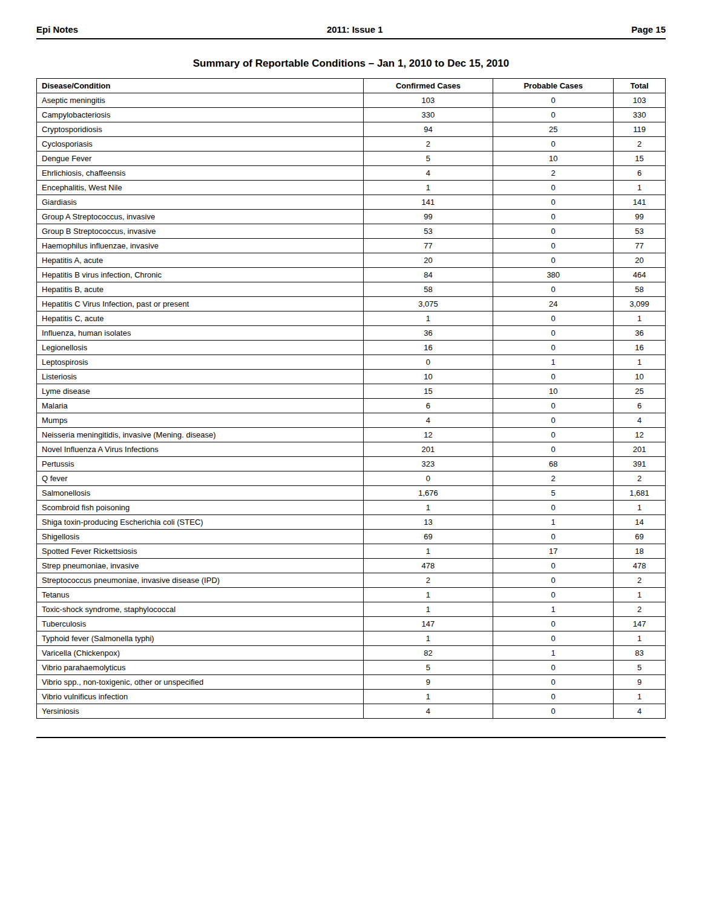Epi Notes 2011: Issue 1 Page 15
Summary of Reportable Conditions – Jan 1, 2010 to Dec 15, 2010
| Disease/Condition | Confirmed Cases | Probable Cases | Total |
| --- | --- | --- | --- |
| Aseptic meningitis | 103 | 0 | 103 |
| Campylobacteriosis | 330 | 0 | 330 |
| Cryptosporidiosis | 94 | 25 | 119 |
| Cyclosporiasis | 2 | 0 | 2 |
| Dengue Fever | 5 | 10 | 15 |
| Ehrlichiosis, chaffeensis | 4 | 2 | 6 |
| Encephalitis, West Nile | 1 | 0 | 1 |
| Giardiasis | 141 | 0 | 141 |
| Group A Streptococcus, invasive | 99 | 0 | 99 |
| Group B Streptococcus, invasive | 53 | 0 | 53 |
| Haemophilus influenzae, invasive | 77 | 0 | 77 |
| Hepatitis A, acute | 20 | 0 | 20 |
| Hepatitis B virus infection, Chronic | 84 | 380 | 464 |
| Hepatitis B, acute | 58 | 0 | 58 |
| Hepatitis C Virus Infection, past or present | 3,075 | 24 | 3,099 |
| Hepatitis C, acute | 1 | 0 | 1 |
| Influenza, human isolates | 36 | 0 | 36 |
| Legionellosis | 16 | 0 | 16 |
| Leptospirosis | 0 | 1 | 1 |
| Listeriosis | 10 | 0 | 10 |
| Lyme disease | 15 | 10 | 25 |
| Malaria | 6 | 0 | 6 |
| Mumps | 4 | 0 | 4 |
| Neisseria meningitidis, invasive (Mening. disease) | 12 | 0 | 12 |
| Novel Influenza A Virus Infections | 201 | 0 | 201 |
| Pertussis | 323 | 68 | 391 |
| Q fever | 0 | 2 | 2 |
| Salmonellosis | 1,676 | 5 | 1,681 |
| Scombroid fish poisoning | 1 | 0 | 1 |
| Shiga toxin-producing Escherichia coli (STEC) | 13 | 1 | 14 |
| Shigellosis | 69 | 0 | 69 |
| Spotted Fever Rickettsiosis | 1 | 17 | 18 |
| Strep pneumoniae, invasive | 478 | 0 | 478 |
| Streptococcus pneumoniae, invasive disease (IPD) | 2 | 0 | 2 |
| Tetanus | 1 | 0 | 1 |
| Toxic-shock syndrome, staphylococcal | 1 | 1 | 2 |
| Tuberculosis | 147 | 0 | 147 |
| Typhoid fever (Salmonella typhi) | 1 | 0 | 1 |
| Varicella (Chickenpox) | 82 | 1 | 83 |
| Vibrio parahaemolyticus | 5 | 0 | 5 |
| Vibrio spp., non-toxigenic, other or unspecified | 9 | 0 | 9 |
| Vibrio vulnificus infection | 1 | 0 | 1 |
| Yersiniosis | 4 | 0 | 4 |